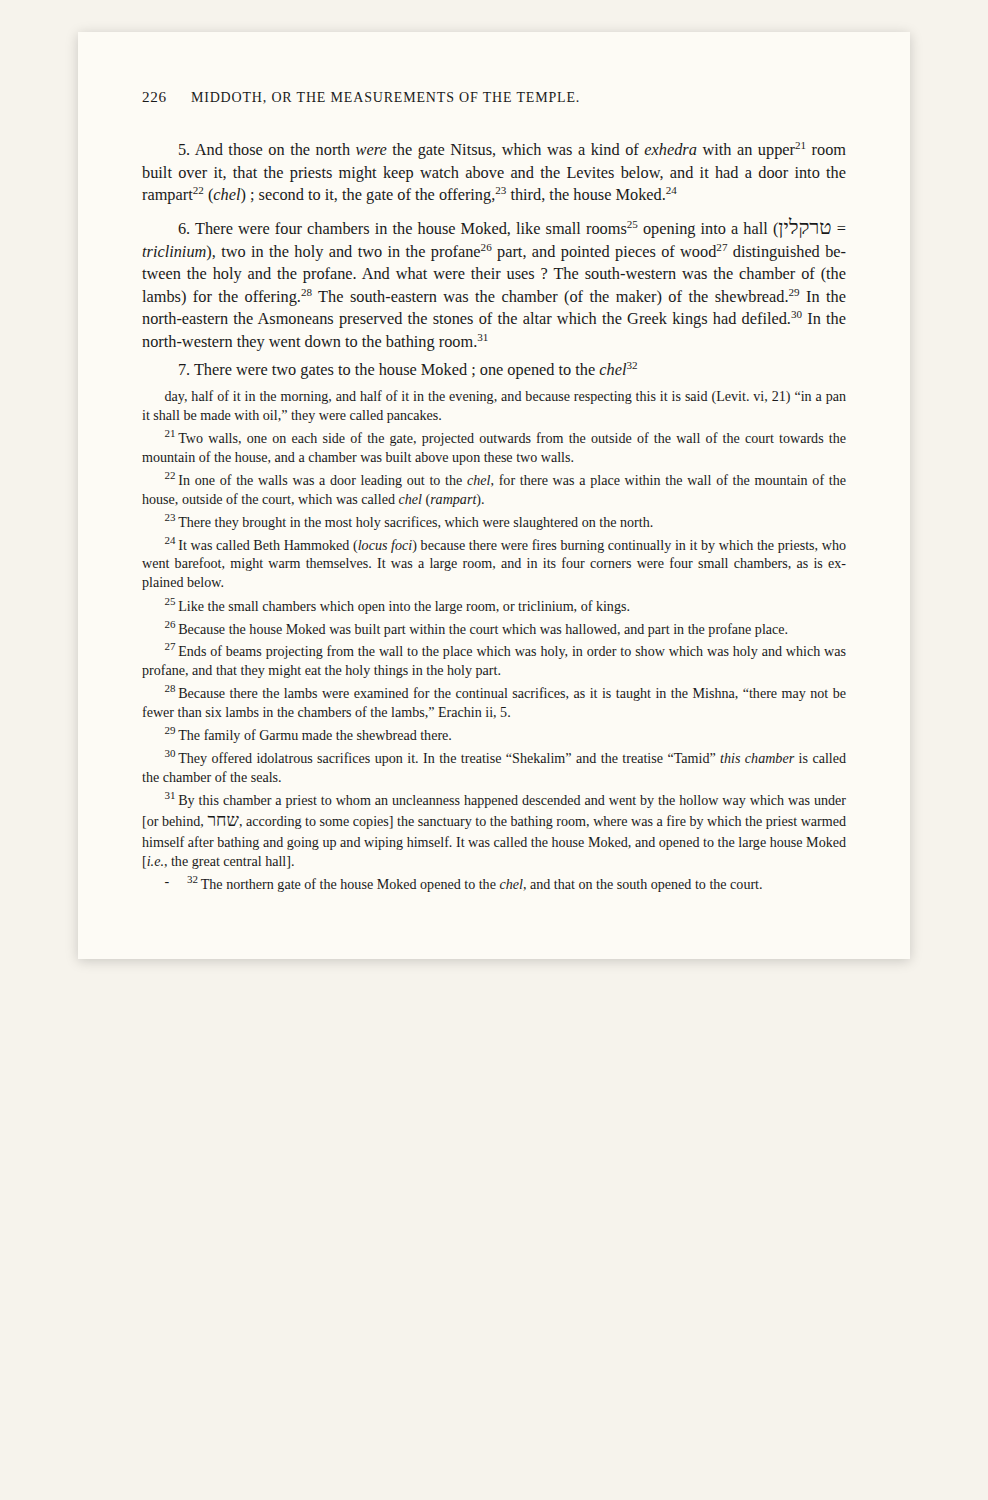226 Middoth, or the Measurements of the Temple.
5. And those on the north were the gate Nitsus, which was a kind of exhedra with an upper21 room built over it, that the priests might keep watch above and the Levites below, and it had a door into the rampart22 (chel) ; second to it, the gate of the offering,23 third, the house Moked.24
6. There were four chambers in the house Moked, like small rooms25 opening into a hall (טרקלין = triclinium), two in the holy and two in the profane26 part, and pointed pieces of wood27 distinguished between the holy and the profane. And what were their uses ? The south-western was the chamber of (the lambs) for the offering.28 The south-eastern was the chamber (of the maker) of the shewbread.29 In the north-eastern the Asmoneans preserved the stones of the altar which the Greek kings had defiled.30 In the north-western they went down to the bathing room.31
7. There were two gates to the house Moked ; one opened to the chel32
day, half of it in the morning, and half of it in the evening, and because respecting this it is said (Levit. vi, 21) “in a pan it shall be made with oil,” they were called pancakes.
21 Two walls, one on each side of the gate, projected outwards from the outside of the wall of the court towards the mountain of the house, and a chamber was built above upon these two walls.
22 In one of the walls was a door leading out to the chel, for there was a place within the wall of the mountain of the house, outside of the court, which was called chel (rampart).
23 There they brought in the most holy sacrifices, which were slaughtered on the north.
24 It was called Beth Hammoked (locus foci) because there were fires burning continually in it by which the priests, who went barefoot, might warm themselves. It was a large room, and in its four corners were four small chambers, as is explained below.
25 Like the small chambers which open into the large room, or triclinium, of kings.
26 Because the house Moked was built part within the court which was hallowed, and part in the profane place.
27 Ends of beams projecting from the wall to the place which was holy, in order to show which was holy and which was profane, and that they might eat the holy things in the holy part.
28 Because there the lambs were examined for the continual sacrifices, as it is taught in the Mishna, “there may not be fewer than six lambs in the chambers of the lambs,” Erachin ii, 5.
29 The family of Garmu made the shewbread there.
30 They offered idolatrous sacrifices upon it. In the treatise “Shekalim” and the treatise “Tamid” this chamber is called the chamber of the seals.
31 By this chamber a priest to whom an uncleanness happened descended and went by the hollow way which was under [or behind, שחר, according to some copies] the sanctuary to the bathing room, where was a fire by which the priest warmed himself after bathing and going up and wiping himself. It was called the house Moked, and opened to the large house Moked [i.e., the great central hall].
32 The northern gate of the house Moked opened to the chel, and that on the south opened to the court.